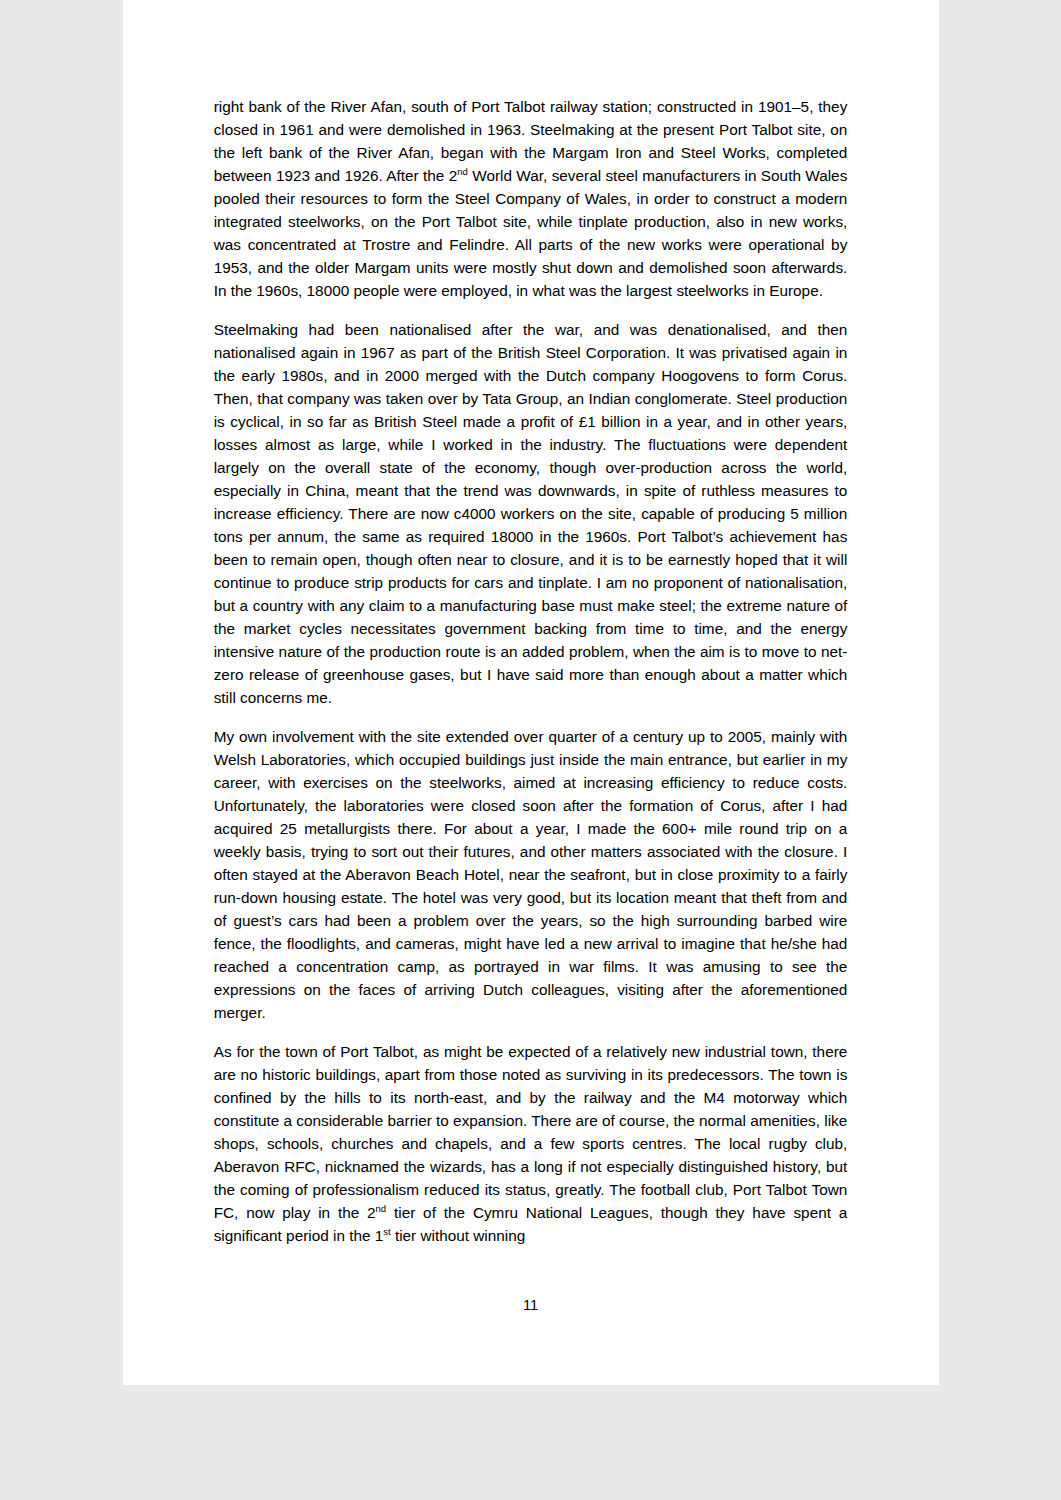right bank of the River Afan, south of Port Talbot railway station; constructed in 1901–5, they closed in 1961 and were demolished in 1963. Steelmaking at the present Port Talbot site, on the left bank of the River Afan, began with the Margam Iron and Steel Works, completed between 1923 and 1926. After the 2nd World War, several steel manufacturers in South Wales pooled their resources to form the Steel Company of Wales, in order to construct a modern integrated steelworks, on the Port Talbot site, while tinplate production, also in new works, was concentrated at Trostre and Felindre. All parts of the new works were operational by 1953, and the older Margam units were mostly shut down and demolished soon afterwards. In the 1960s, 18000 people were employed, in what was the largest steelworks in Europe.
Steelmaking had been nationalised after the war, and was denationalised, and then nationalised again in 1967 as part of the British Steel Corporation. It was privatised again in the early 1980s, and in 2000 merged with the Dutch company Hoogovens to form Corus. Then, that company was taken over by Tata Group, an Indian conglomerate. Steel production is cyclical, in so far as British Steel made a profit of £1 billion in a year, and in other years, losses almost as large, while I worked in the industry. The fluctuations were dependent largely on the overall state of the economy, though over-production across the world, especially in China, meant that the trend was downwards, in spite of ruthless measures to increase efficiency. There are now c4000 workers on the site, capable of producing 5 million tons per annum, the same as required 18000 in the 1960s. Port Talbot’s achievement has been to remain open, though often near to closure, and it is to be earnestly hoped that it will continue to produce strip products for cars and tinplate. I am no proponent of nationalisation, but a country with any claim to a manufacturing base must make steel; the extreme nature of the market cycles necessitates government backing from time to time, and the energy intensive nature of the production route is an added problem, when the aim is to move to net-zero release of greenhouse gases, but I have said more than enough about a matter which still concerns me.
My own involvement with the site extended over quarter of a century up to 2005, mainly with Welsh Laboratories, which occupied buildings just inside the main entrance, but earlier in my career, with exercises on the steelworks, aimed at increasing efficiency to reduce costs. Unfortunately, the laboratories were closed soon after the formation of Corus, after I had acquired 25 metallurgists there. For about a year, I made the 600+ mile round trip on a weekly basis, trying to sort out their futures, and other matters associated with the closure. I often stayed at the Aberavon Beach Hotel, near the seafront, but in close proximity to a fairly run-down housing estate. The hotel was very good, but its location meant that theft from and of guest’s cars had been a problem over the years, so the high surrounding barbed wire fence, the floodlights, and cameras, might have led a new arrival to imagine that he/she had reached a concentration camp, as portrayed in war films. It was amusing to see the expressions on the faces of arriving Dutch colleagues, visiting after the aforementioned merger.
As for the town of Port Talbot, as might be expected of a relatively new industrial town, there are no historic buildings, apart from those noted as surviving in its predecessors. The town is confined by the hills to its north-east, and by the railway and the M4 motorway which constitute a considerable barrier to expansion. There are of course, the normal amenities, like shops, schools, churches and chapels, and a few sports centres. The local rugby club, Aberavon RFC, nicknamed the wizards, has a long if not especially distinguished history, but the coming of professionalism reduced its status, greatly. The football club, Port Talbot Town FC, now play in the 2nd tier of the Cymru National Leagues, though they have spent a significant period in the 1st tier without winning
11